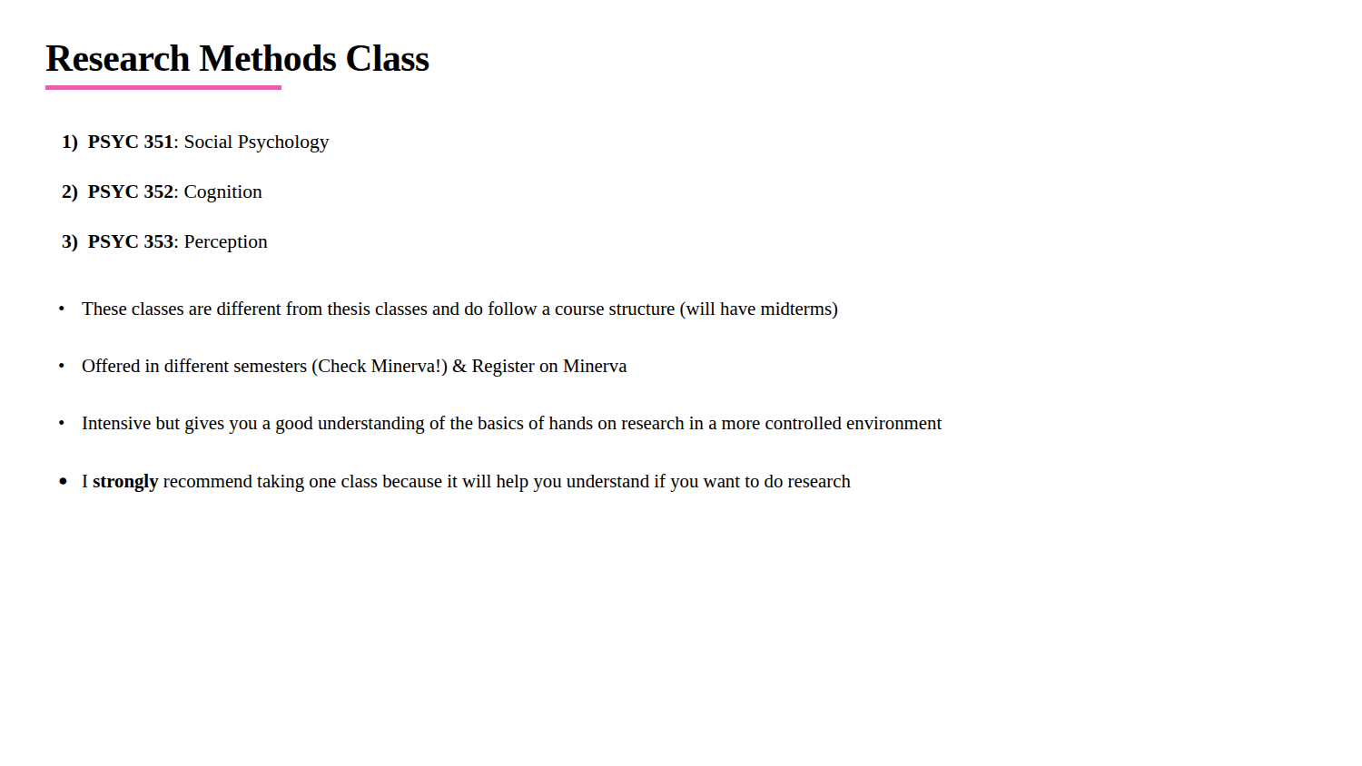Research Methods Class
1) PSYC 351: Social Psychology
2) PSYC 352: Cognition
3) PSYC 353: Perception
These classes are different from thesis classes and do follow a course structure (will have midterms)
Offered in different semesters (Check Minerva!) & Register on Minerva
Intensive but gives you a good understanding of the basics of hands on research in a more controlled environment
I strongly recommend taking one class because it will help you understand if you want to do research